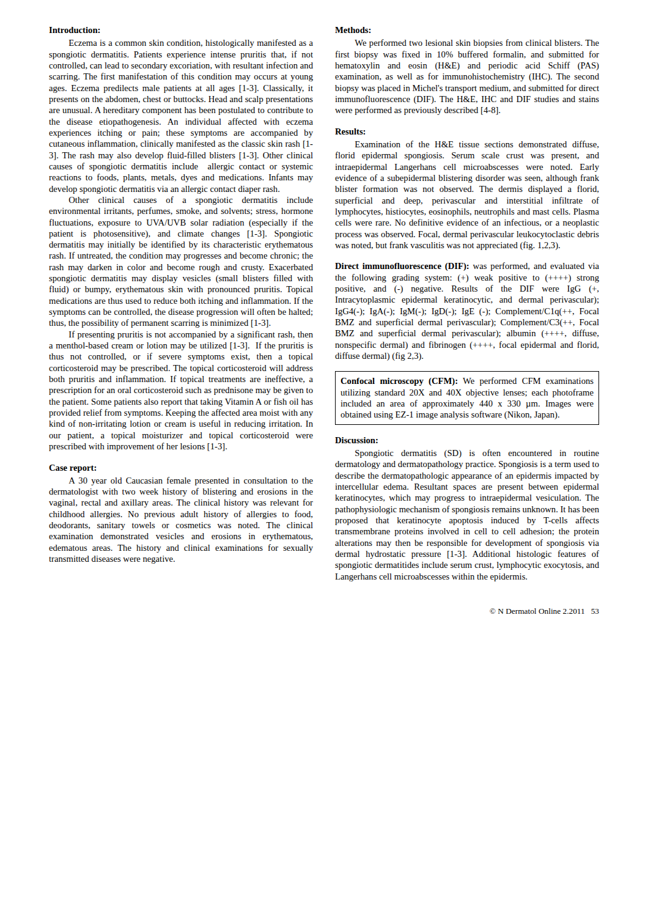Introduction:
Eczema is a common skin condition, histologically manifested as a spongiotic dermatitis. Patients experience intense pruritis that, if not controlled, can lead to secondary excoriation, with resultant infection and scarring. The first manifestation of this condition may occurs at young ages. Eczema predilects male patients at all ages [1-3]. Classically, it presents on the abdomen, chest or buttocks. Head and scalp presentations are unusual. A hereditary component has been postulated to contribute to the disease etiopathogenesis. An individual affected with eczema experiences itching or pain; these symptoms are accompanied by cutaneous inflammation, clinically manifested as the classic skin rash [1-3]. The rash may also develop fluid-filled blisters [1-3]. Other clinical causes of spongiotic dermatitis include allergic contact or systemic reactions to foods, plants, metals, dyes and medications. Infants may develop spongiotic dermatitis via an allergic contact diaper rash.
Other clinical causes of a spongiotic dermatitis include environmental irritants, perfumes, smoke, and solvents; stress, hormone fluctuations, exposure to UVA/UVB solar radiation (especially if the patient is photosensitive), and climate changes [1-3]. Spongiotic dermatitis may initially be identified by its characteristic erythematous rash. If untreated, the condition may progresses and become chronic; the rash may darken in color and become rough and crusty. Exacerbated spongiotic dermatitis may display vesicles (small blisters filled with fluid) or bumpy, erythematous skin with pronounced pruritis. Topical medications are thus used to reduce both itching and inflammation. If the symptoms can be controlled, the disease progression will often be halted; thus, the possibility of permanent scarring is minimized [1-3].
If presenting pruritis is not accompanied by a significant rash, then a menthol-based cream or lotion may be utilized [1-3]. If the pruritis is thus not controlled, or if severe symptoms exist, then a topical corticosteroid may be prescribed. The topical corticosteroid will address both pruritis and inflammation. If topical treatments are ineffective, a prescription for an oral corticosteroid such as prednisone may be given to the patient. Some patients also report that taking Vitamin A or fish oil has provided relief from symptoms. Keeping the affected area moist with any kind of non-irritating lotion or cream is useful in reducing irritation. In our patient, a topical moisturizer and topical corticosteroid were prescribed with improvement of her lesions [1-3].
Case report:
A 30 year old Caucasian female presented in consultation to the dermatologist with two week history of blistering and erosions in the vaginal, rectal and axillary areas. The clinical history was relevant for childhood allergies. No previous adult history of allergies to food, deodorants, sanitary towels or cosmetics was noted. The clinical examination demonstrated vesicles and erosions in erythematous, edematous areas. The history and clinical examinations for sexually transmitted diseases were negative.
Methods:
We performed two lesional skin biopsies from clinical blisters. The first biopsy was fixed in 10% buffered formalin, and submitted for hematoxylin and eosin (H&E) and periodic acid Schiff (PAS) examination, as well as for immunohistochemistry (IHC). The second biopsy was placed in Michel's transport medium, and submitted for direct immunofluorescence (DIF). The H&E, IHC and DIF studies and stains were performed as previously described [4-8].
Results:
Examination of the H&E tissue sections demonstrated diffuse, florid epidermal spongiosis. Serum scale crust was present, and intraepidermal Langerhans cell microabscesses were noted. Early evidence of a subepidermal blistering disorder was seen, although frank blister formation was not observed. The dermis displayed a florid, superficial and deep, perivascular and interstitial infiltrate of lymphocytes, histiocytes, eosinophils, neutrophils and mast cells. Plasma cells were rare. No definitive evidence of an infectious, or a neoplastic process was observed. Focal, dermal perivascular leukocytoclastic debris was noted, but frank vasculitis was not appreciated (fig. 1,2,3).
Direct immunofluorescence (DIF): was performed, and evaluated via the following grading system: (+) weak positive to (++++) strong positive, and (-) negative. Results of the DIF were IgG (+, Intracytoplasmic epidermal keratinocytic, and dermal perivascular); IgG4(-); IgA(-); IgM(-); IgD(-); IgE (-); Complement/C1q(++, Focal BMZ and superficial dermal perivascular); Complement/C3(++, Focal BMZ and superficial dermal perivascular); albumin (++++, diffuse, nonspecific dermal) and fibrinogen (++++, focal epidermal and florid, diffuse dermal) (fig 2,3).
Confocal microscopy (CFM): We performed CFM examinations utilizing standard 20X and 40X objective lenses; each photoframe included an area of approximately 440 x 330 µm. Images were obtained using EZ-1 image analysis software (Nikon, Japan).
Discussion:
Spongiotic dermatitis (SD) is often encountered in routine dermatology and dermatopathology practice. Spongiosis is a term used to describe the dermatopathologic appearance of an epidermis impacted by intercellular edema. Resultant spaces are present between epidermal keratinocytes, which may progress to intraepidermal vesiculation. The pathophysiologic mechanism of spongiosis remains unknown. It has been proposed that keratinocyte apoptosis induced by T-cells affects transmembrane proteins involved in cell to cell adhesion; the protein alterations may then be responsible for development of spongiosis via dermal hydrostatic pressure [1-3]. Additional histologic features of spongiotic dermatitides include serum crust, lymphocytic exocytosis, and Langerhans cell microabscesses within the epidermis.
© N Dermatol Online 2.2011 53